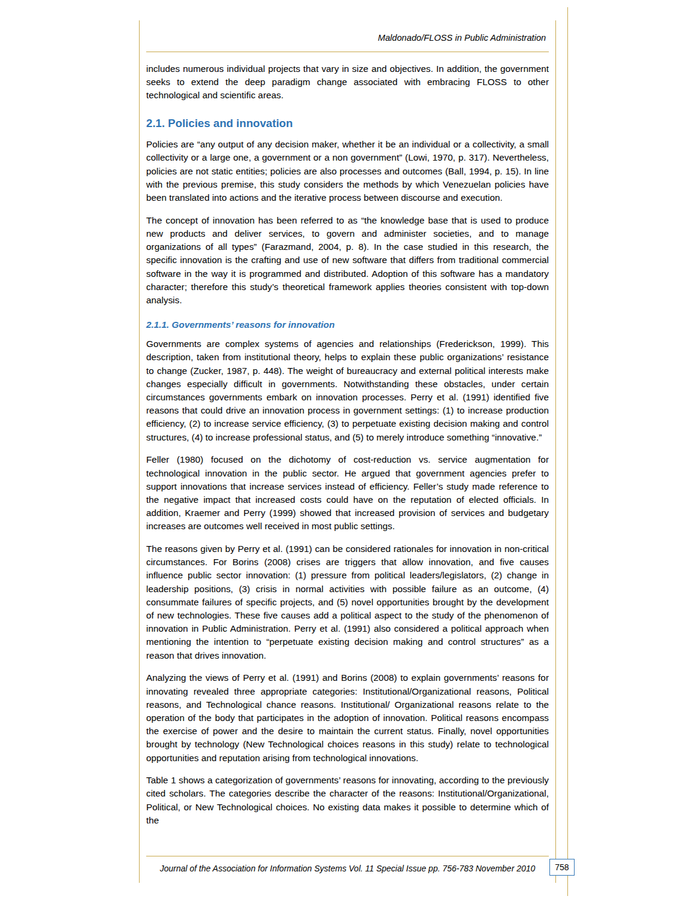Maldonado/FLOSS in Public Administration
includes numerous individual projects that vary in size and objectives. In addition, the government seeks to extend the deep paradigm change associated with embracing FLOSS to other technological and scientific areas.
2.1. Policies and innovation
Policies are “any output of any decision maker, whether it be an individual or a collectivity, a small collectivity or a large one, a government or a non government” (Lowi, 1970, p. 317). Nevertheless, policies are not static entities; policies are also processes and outcomes (Ball, 1994, p. 15). In line with the previous premise, this study considers the methods by which Venezuelan policies have been translated into actions and the iterative process between discourse and execution.
The concept of innovation has been referred to as “the knowledge base that is used to produce new products and deliver services, to govern and administer societies, and to manage organizations of all types” (Farazmand, 2004, p. 8). In the case studied in this research, the specific innovation is the crafting and use of new software that differs from traditional commercial software in the way it is programmed and distributed. Adoption of this software has a mandatory character; therefore this study’s theoretical framework applies theories consistent with top-down analysis.
2.1.1. Governments’ reasons for innovation
Governments are complex systems of agencies and relationships (Frederickson, 1999). This description, taken from institutional theory, helps to explain these public organizations’ resistance to change (Zucker, 1987, p. 448). The weight of bureaucracy and external political interests make changes especially difficult in governments. Notwithstanding these obstacles, under certain circumstances governments embark on innovation processes. Perry et al. (1991) identified five reasons that could drive an innovation process in government settings: (1) to increase production efficiency, (2) to increase service efficiency, (3) to perpetuate existing decision making and control structures, (4) to increase professional status, and (5) to merely introduce something “innovative.”
Feller (1980) focused on the dichotomy of cost-reduction vs. service augmentation for technological innovation in the public sector. He argued that government agencies prefer to support innovations that increase services instead of efficiency. Feller’s study made reference to the negative impact that increased costs could have on the reputation of elected officials. In addition, Kraemer and Perry (1999) showed that increased provision of services and budgetary increases are outcomes well received in most public settings.
The reasons given by Perry et al. (1991) can be considered rationales for innovation in non-critical circumstances. For Borins (2008) crises are triggers that allow innovation, and five causes influence public sector innovation: (1) pressure from political leaders/legislators, (2) change in leadership positions, (3) crisis in normal activities with possible failure as an outcome, (4) consummate failures of specific projects, and (5) novel opportunities brought by the development of new technologies. These five causes add a political aspect to the study of the phenomenon of innovation in Public Administration. Perry et al. (1991) also considered a political approach when mentioning the intention to “perpetuate existing decision making and control structures” as a reason that drives innovation.
Analyzing the views of Perry et al. (1991) and Borins (2008) to explain governments’ reasons for innovating revealed three appropriate categories: Institutional/Organizational reasons, Political reasons, and Technological chance reasons. Institutional/ Organizational reasons relate to the operation of the body that participates in the adoption of innovation. Political reasons encompass the exercise of power and the desire to maintain the current status. Finally, novel opportunities brought by technology (New Technological choices reasons in this study) relate to technological opportunities and reputation arising from technological innovations.
Table 1 shows a categorization of governments’ reasons for innovating, according to the previously cited scholars. The categories describe the character of the reasons: Institutional/Organizational, Political, or New Technological choices. No existing data makes it possible to determine which of the
Journal of the Association for Information Systems Vol. 11 Special Issue pp. 756-783 November 2010 758